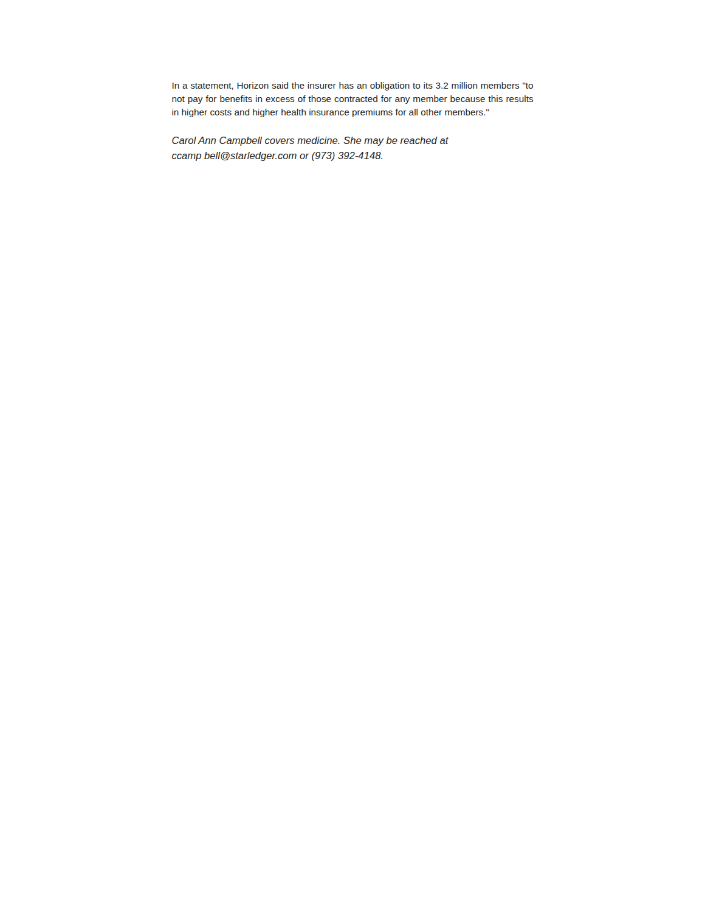In a statement, Horizon said the insurer has an obligation to its 3.2 million members "to not pay for benefits in excess of those contracted for any member because this results in higher costs and higher health insurance premiums for all other members."
Carol Ann Campbell covers medicine. She may be reached at
ccamp bell@starledger.com or (973) 392-4148.